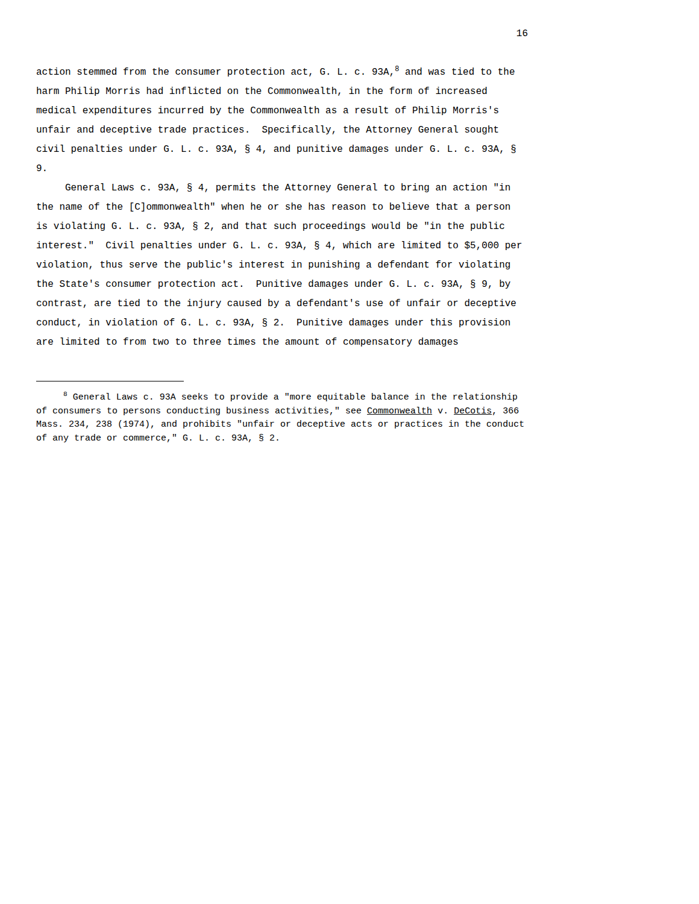16
action stemmed from the consumer protection act, G. L. c. 93A,8 and was tied to the harm Philip Morris had inflicted on the Commonwealth, in the form of increased medical expenditures incurred by the Commonwealth as a result of Philip Morris's unfair and deceptive trade practices. Specifically, the Attorney General sought civil penalties under G. L. c. 93A, § 4, and punitive damages under G. L. c. 93A, § 9.
General Laws c. 93A, § 4, permits the Attorney General to bring an action "in the name of the [C]ommonwealth" when he or she has reason to believe that a person is violating G. L. c. 93A, § 2, and that such proceedings would be "in the public interest." Civil penalties under G. L. c. 93A, § 4, which are limited to $5,000 per violation, thus serve the public's interest in punishing a defendant for violating the State's consumer protection act. Punitive damages under G. L. c. 93A, § 9, by contrast, are tied to the injury caused by a defendant's use of unfair or deceptive conduct, in violation of G. L. c. 93A, § 2. Punitive damages under this provision are limited to from two to three times the amount of compensatory damages
8 General Laws c. 93A seeks to provide a "more equitable balance in the relationship of consumers to persons conducting business activities," see Commonwealth v. DeCotis, 366 Mass. 234, 238 (1974), and prohibits "unfair or deceptive acts or practices in the conduct of any trade or commerce," G. L. c. 93A, § 2.